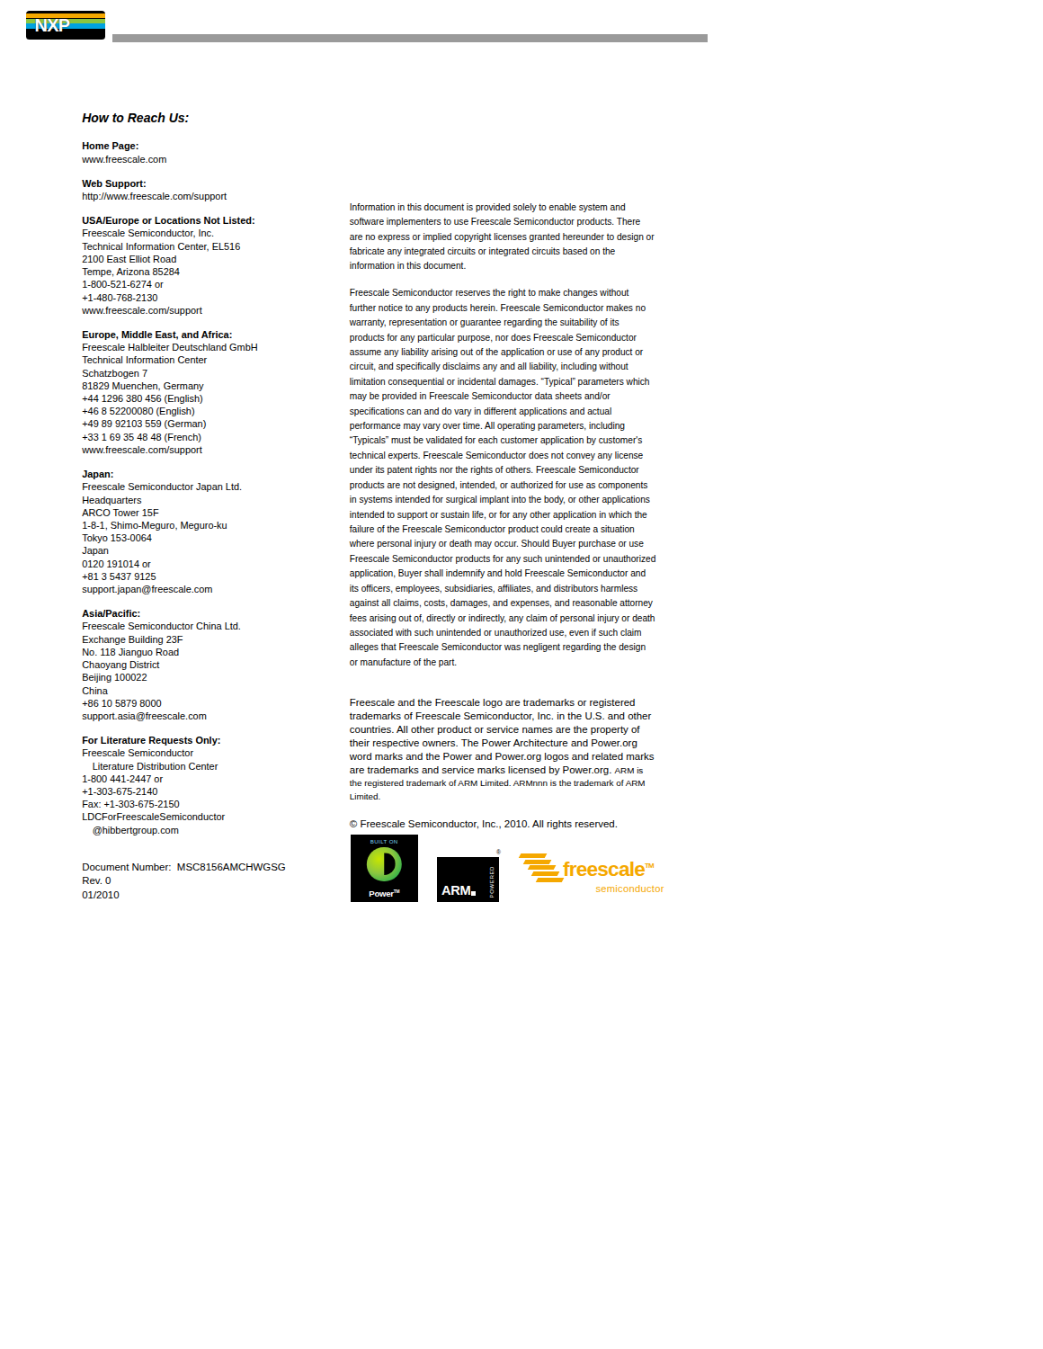NXP
How to Reach Us:
Home Page:
www.freescale.com
Web Support:
http://www.freescale.com/support
USA/Europe or Locations Not Listed:
Freescale Semiconductor, Inc.
Technical Information Center, EL516
2100 East Elliot Road
Tempe, Arizona 85284
1-800-521-6274 or
+1-480-768-2130
www.freescale.com/support
Europe, Middle East, and Africa:
Freescale Halbleiter Deutschland GmbH
Technical Information Center
Schatzbogen 7
81829 Muenchen, Germany
+44 1296 380 456 (English)
+46 8 52200080 (English)
+49 89 92103 559 (German)
+33 1 69 35 48 48 (French)
www.freescale.com/support
Japan:
Freescale Semiconductor Japan Ltd.
Headquarters
ARCO Tower 15F
1-8-1, Shimo-Meguro, Meguro-ku
Tokyo 153-0064
Japan
0120 191014 or
+81 3 5437 9125
support.japan@freescale.com
Asia/Pacific:
Freescale Semiconductor China Ltd.
Exchange Building 23F
No. 118 Jianguo Road
Chaoyang District
Beijing 100022
China
+86 10 5879 8000
support.asia@freescale.com
For Literature Requests Only:
Freescale Semiconductor
Literature Distribution Center
1-800 441-2447 or
+1-303-675-2140
Fax: +1-303-675-2150
LDCForFreescaleSemiconductor
@hibbertgroup.com
Information in this document is provided solely to enable system and software implementers to use Freescale Semiconductor products. There are no express or implied copyright licenses granted hereunder to design or fabricate any integrated circuits or integrated circuits based on the information in this document.
Freescale Semiconductor reserves the right to make changes without further notice to any products herein. Freescale Semiconductor makes no warranty, representation or guarantee regarding the suitability of its products for any particular purpose, nor does Freescale Semiconductor assume any liability arising out of the application or use of any product or circuit, and specifically disclaims any and all liability, including without limitation consequential or incidental damages. “Typical” parameters which may be provided in Freescale Semiconductor data sheets and/or specifications can and do vary in different applications and actual performance may vary over time. All operating parameters, including “Typicals” must be validated for each customer application by customer's technical experts. Freescale Semiconductor does not convey any license under its patent rights nor the rights of others. Freescale Semiconductor products are not designed, intended, or authorized for use as components in systems intended for surgical implant into the body, or other applications intended to support or sustain life, or for any other application in which the failure of the Freescale Semiconductor product could create a situation where personal injury or death may occur. Should Buyer purchase or use Freescale Semiconductor products for any such unintended or unauthorized application, Buyer shall indemnify and hold Freescale Semiconductor and its officers, employees, subsidiaries, affiliates, and distributors harmless against all claims, costs, damages, and expenses, and reasonable attorney fees arising out of, directly or indirectly, any claim of personal injury or death associated with such unintended or unauthorized use, even if such claim alleges that Freescale Semiconductor was negligent regarding the design or manufacture of the part.
Freescale and the Freescale logo are trademarks or registered trademarks of Freescale Semiconductor, Inc. in the U.S. and other countries. All other product or service names are the property of their respective owners. The Power Architecture and Power.org word marks and the Power and Power.org logos and related marks are trademarks and service marks licensed by Power.org. ARM is the registered trademark of ARM Limited. ARMnnn is the trademark of ARM Limited.
© Freescale Semiconductor, Inc., 2010. All rights reserved.
Document Number: MSC8156AMCHWGSG
Rev. 0
01/2010
BUILT ON
PowerTM
®
ARM
POWERED
freescaleTM
semiconductor